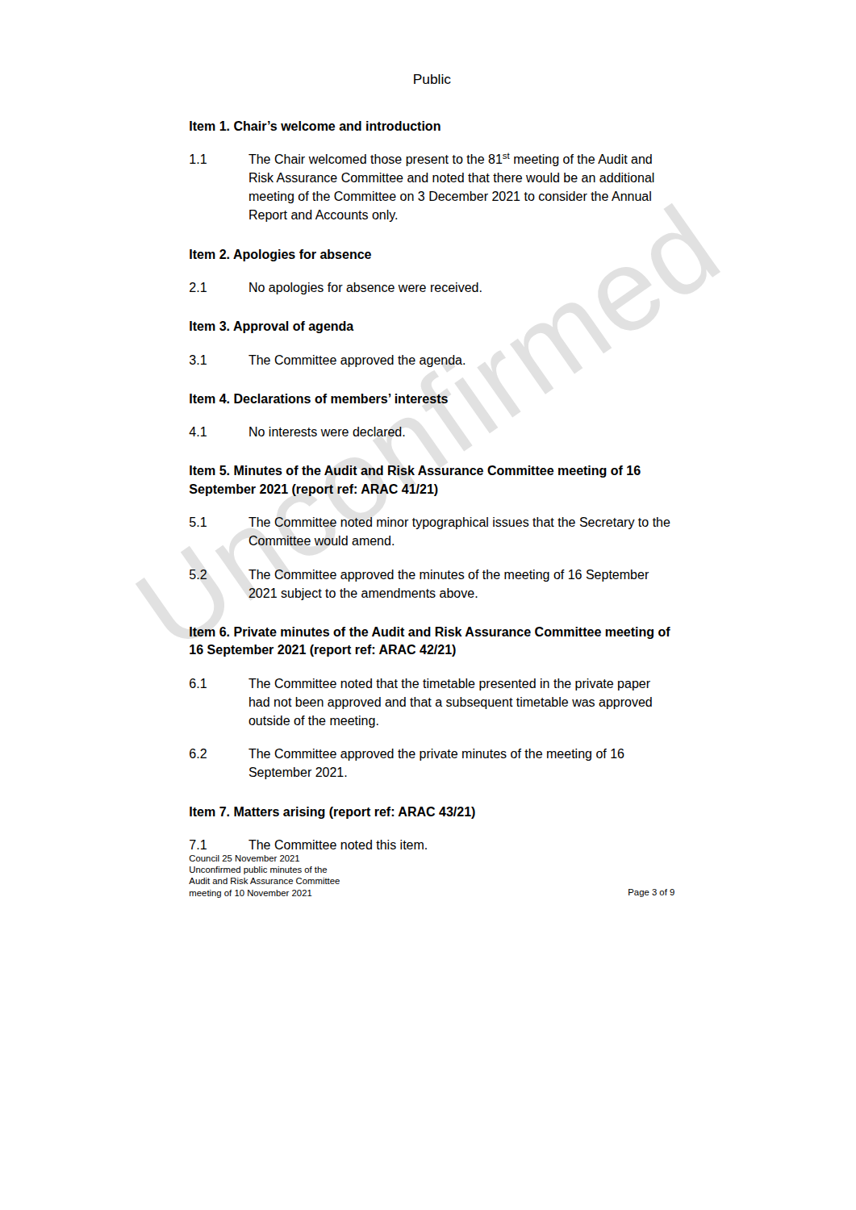Unconfirmed
Public
Item 1. Chair’s welcome and introduction
1.1
The Chair welcomed those present to the 81st meeting of the Audit and Risk Assurance Committee and noted that there would be an additional meeting of the Committee on 3 December 2021 to consider the Annual Report and Accounts only.
Item 2. Apologies for absence
2.1
No apologies for absence were received.
Item 3. Approval of agenda
3.1
The Committee approved the agenda.
Item 4. Declarations of members’ interests
4.1
No interests were declared.
Item 5. Minutes of the Audit and Risk Assurance Committee meeting of 16 September 2021 (report ref: ARAC 41/21)
5.1
The Committee noted minor typographical issues that the Secretary to the Committee would amend.
5.2
The Committee approved the minutes of the meeting of 16 September 2021 subject to the amendments above.
Item 6. Private minutes of the Audit and Risk Assurance Committee meeting of 16 September 2021 (report ref: ARAC 42/21)
6.1
The Committee noted that the timetable presented in the private paper had not been approved and that a subsequent timetable was approved outside of the meeting.
6.2
The Committee approved the private minutes of the meeting of 16 September 2021.
Item 7. Matters arising (report ref: ARAC 43/21)
7.1
The Committee noted this item.
Council 25 November 2021
Unconfirmed public minutes of the
Audit and Risk Assurance Committee
meeting of 10 November 2021
Page 3 of 9